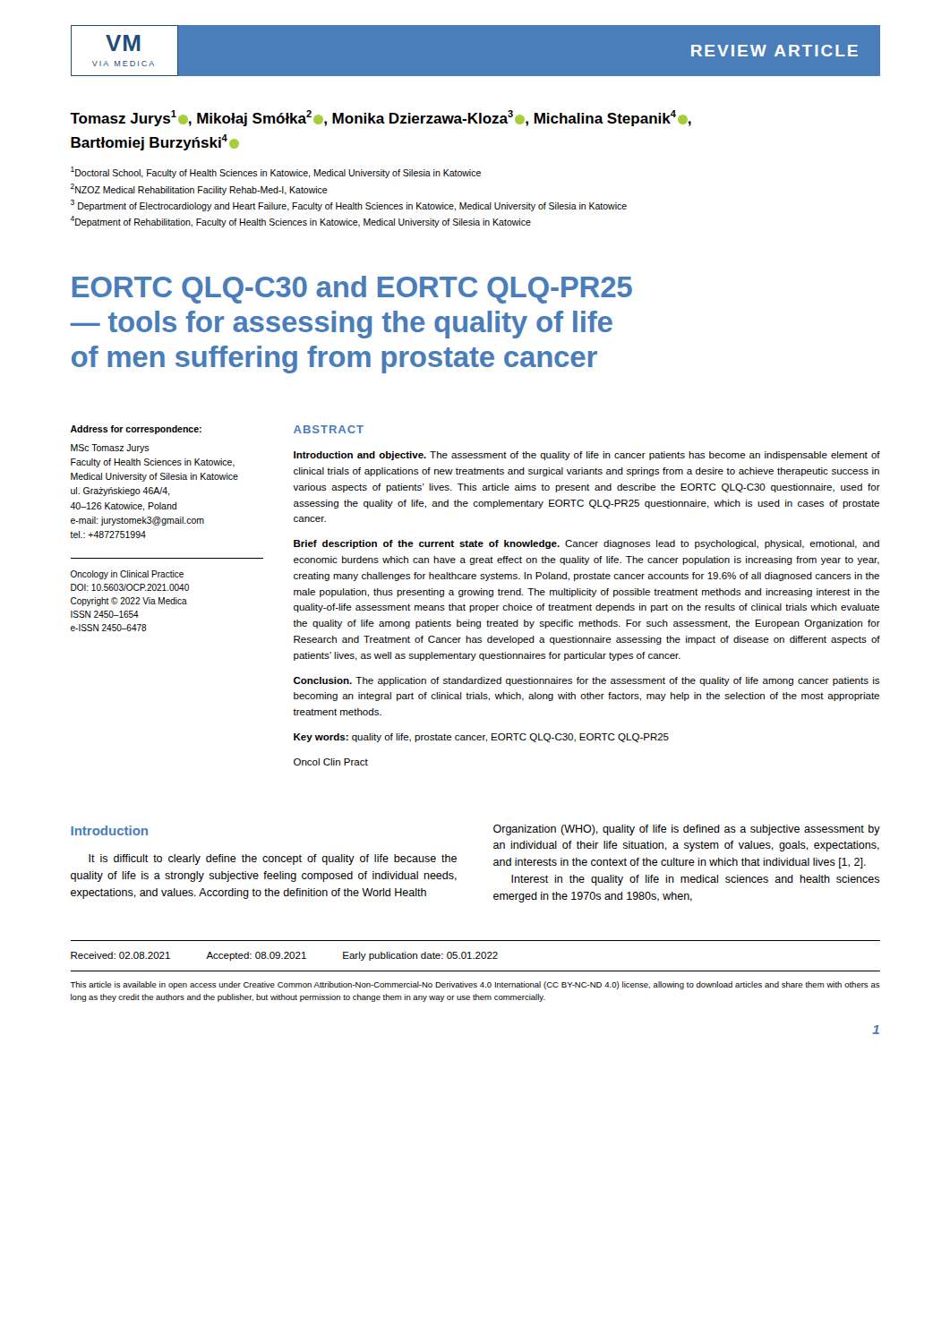VM
Via Medica
Review article
Tomasz Jurys1 , Mikołaj Smółka2 , Monika Dzierzawa-Kloza3 , Michalina Stepanik4 ,
Bartłomiej Burzyński4
1Doctoral School, Faculty of Health Sciences in Katowice, Medical University of Silesia in Katowice
2NZOZ Medical Rehabilitation Facility Rehab-Med-I, Katowice
3 Department of Electrocardiology and Heart Failure, Faculty of Health Sciences in Katowice, Medical University of Silesia in Katowice
4Depatment of Rehabilitation, Faculty of Health Sciences in Katowice, Medical University of Silesia in Katowice
EORTC QLQ-C30 and EORTC QLQ-PR25
— tools for assessing the quality of life
of men suffering from prostate cancer
Address for correspondence:
MSc Tomasz Jurys
Faculty of Health Sciences in Katowice,
Medical University of Silesia in Katowice
ul. Grażyńskiego 46A/4,
40–126 Katowice, Poland
e-mail: jurystomek3@gmail.com
tel.: +4872751994
Oncology in Clinical Practice
DOI: 10.5603/OCP.2021.0040
Copyright © 2022 Via Medica
ISSN 2450–1654
e-ISSN 2450–6478
Abstract
Introduction and objective. The assessment of the quality of life in cancer patients has become an indispensable element of clinical trials of applications of new treatments and surgical variants and springs from a desire to achieve therapeutic success in various aspects of patients’ lives. This article aims to present and describe the EORTC QLQ-C30 questionnaire, used for assessing the quality of life, and the complementary EORTC QLQ-PR25 questionnaire, which is used in cases of prostate cancer.
Brief description of the current state of knowledge. Cancer diagnoses lead to psychological, physical, emotional, and economic burdens which can have a great effect on the quality of life. The cancer population is increasing from year to year, creating many challenges for healthcare systems. In Poland, prostate cancer accounts for 19.6% of all diagnosed cancers in the male population, thus presenting a growing trend. The multiplicity of possible treatment methods and increasing interest in the quality-of-life assessment means that proper choice of treatment depends in part on the results of clinical trials which evaluate the quality of life among patients being treated by specific methods. For such assessment, the European Organization for Research and Treatment of Cancer has developed a questionnaire assessing the impact of disease on different aspects of patients’ lives, as well as supplementary questionnaires for particular types of cancer.
Conclusion. The application of standardized questionnaires for the assessment of the quality of life among cancer patients is becoming an integral part of clinical trials, which, along with other factors, may help in the selection of the most appropriate treatment methods.
Key words: quality of life, prostate cancer, EORTC QLQ-C30, EORTC QLQ-PR25
Oncol Clin Pract
Introduction
It is difficult to clearly define the concept of quality of life because the quality of life is a strongly subjective feeling composed of individual needs, expectations, and values. According to the definition of the World Health
Organization (WHO), quality of life is defined as a subjective assessment by an individual of their life situation, a system of values, goals, expectations, and interests in the context of the culture in which that individual lives [1, 2].
Interest in the quality of life in medical sciences and health sciences emerged in the 1970s and 1980s, when,
Received: 02.08.2021 Accepted: 08.09.2021 Early publication date: 05.01.2022
This article is available in open access under Creative Common Attribution-Non-Commercial-No Derivatives 4.0 International (CC BY-NC-ND 4.0) license, allowing to download articles and share them with others as long as they credit the authors and the publisher, but without permission to change them in any way or use them commercially.
1